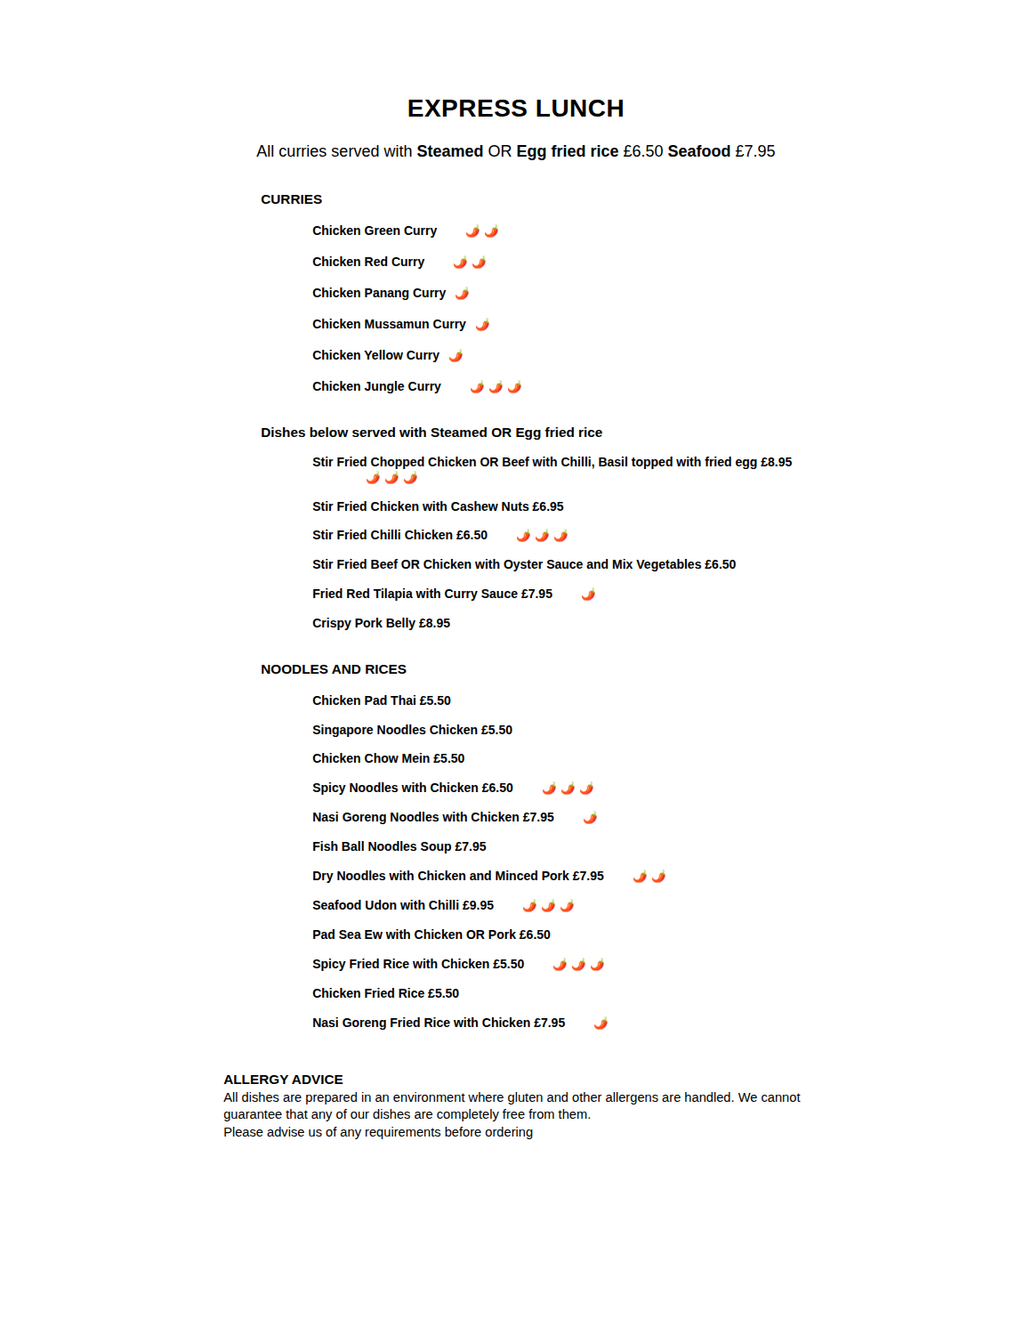EXPRESS LUNCH
All curries served with Steamed OR Egg fried rice £6.50 Seafood £7.95
CURRIES
Chicken Green Curry 🌶️🌶️
Chicken Red Curry 🌶️🌶️
Chicken Panang Curry 🌶️
Chicken Mussamun Curry 🌶️
Chicken Yellow Curry 🌶️
Chicken Jungle Curry 🌶️🌶️🌶️
Dishes below served with Steamed OR Egg fried rice
Stir Fried Chopped Chicken OR Beef with Chilli, Basil topped with fried egg £8.95 🌶️🌶️🌶️
Stir Fried Chicken with Cashew Nuts £6.95
Stir Fried Chilli Chicken £6.50 🌶️🌶️🌶️
Stir Fried Beef OR Chicken with Oyster Sauce and Mix Vegetables £6.50
Fried Red Tilapia with Curry Sauce £7.95 🌶️
Crispy Pork Belly £8.95
NOODLES AND RICES
Chicken Pad Thai £5.50
Singapore Noodles Chicken £5.50
Chicken Chow Mein £5.50
Spicy Noodles with Chicken £6.50 🌶️🌶️🌶️
Nasi Goreng Noodles with Chicken £7.95 🌶️
Fish Ball Noodles Soup £7.95
Dry Noodles with Chicken and Minced Pork £7.95 🌶️🌶️
Seafood Udon with Chilli £9.95 🌶️🌶️🌶️
Pad Sea Ew with Chicken OR Pork £6.50
Spicy Fried Rice with Chicken £5.50 🌶️🌶️🌶️
Chicken Fried Rice £5.50
Nasi Goreng Fried Rice with Chicken £7.95 🌶️
ALLERGY ADVICE
All dishes are prepared in an environment where gluten and other allergens are handled. We cannot guarantee that any of our dishes are completely free from them.
Please advise us of any requirements before ordering